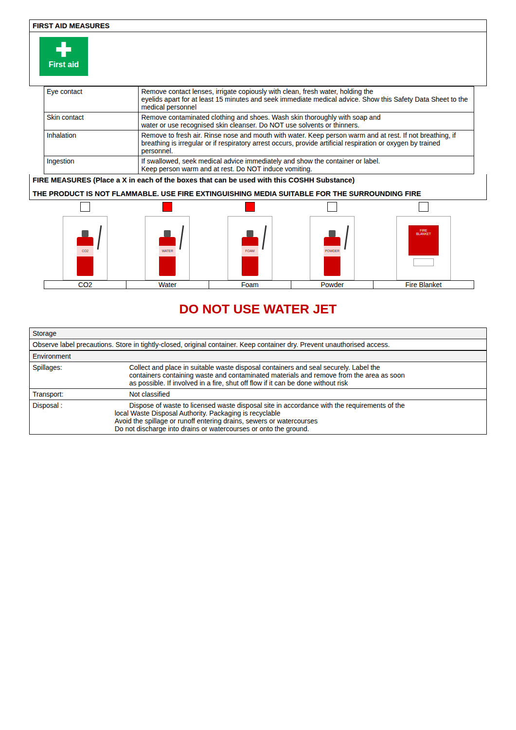| FIRST AID MEASURES |
| ✚ First aid |
| Eye contact | Remove contact lenses, irrigate copiously with clean, fresh water, holding the eyelids apart for at least 15 minutes and seek immediate medical advice. Show this Safety Data Sheet to the medical personnel |
| Skin contact | Remove contaminated clothing and shoes. Wash skin thoroughly with soap and water or use recognised skin cleanser. Do NOT use solvents or thinners. |
| Inhalation | Remove to fresh air. Rinse nose and mouth with water. Keep person warm and at rest. If not breathing, if breathing is irregular or if respiratory arrest occurs, provide artificial respiration or oxygen by trained personnel. |
| Ingestion | If swallowed, seek medical advice immediately and show the container or label. Keep person warm and at rest. Do NOT induce vomiting. |
| FIRE MEASURES (Place a X in each of the boxes that can be used with this COSHH Substance) THE PRODUCT IS NOT FLAMMABLE. USE FIRE EXTINGUISHING MEDIA SUITABLE FOR THE SURROUNDING FIRE |
| CO2 | WATER | FOAM | POWDER | FIRE BLANKET |
| CO2 | Water | Foam | Powder | Fire Blanket |
DO NOT USE WATER JET
| Storage |
| Observe label precautions. Store in tightly-closed, original container. Keep container dry. Prevent unauthorised access. |
| Environment |
| Spillages: | Collect and place in suitable waste disposal containers and seal securely. Label the containers containing waste and contaminated materials and remove from the area as soon as possible. If involved in a fire, shut off flow if it can be done without risk |
| Transport: | Not classified |
| Disposal : | Dispose of waste to licensed waste disposal site in accordance with the requirements of the local Waste Disposal Authority. Packaging is recyclable Avoid the spillage or runoff entering drains, sewers or watercourses Do not discharge into drains or watercourses or onto the ground. |